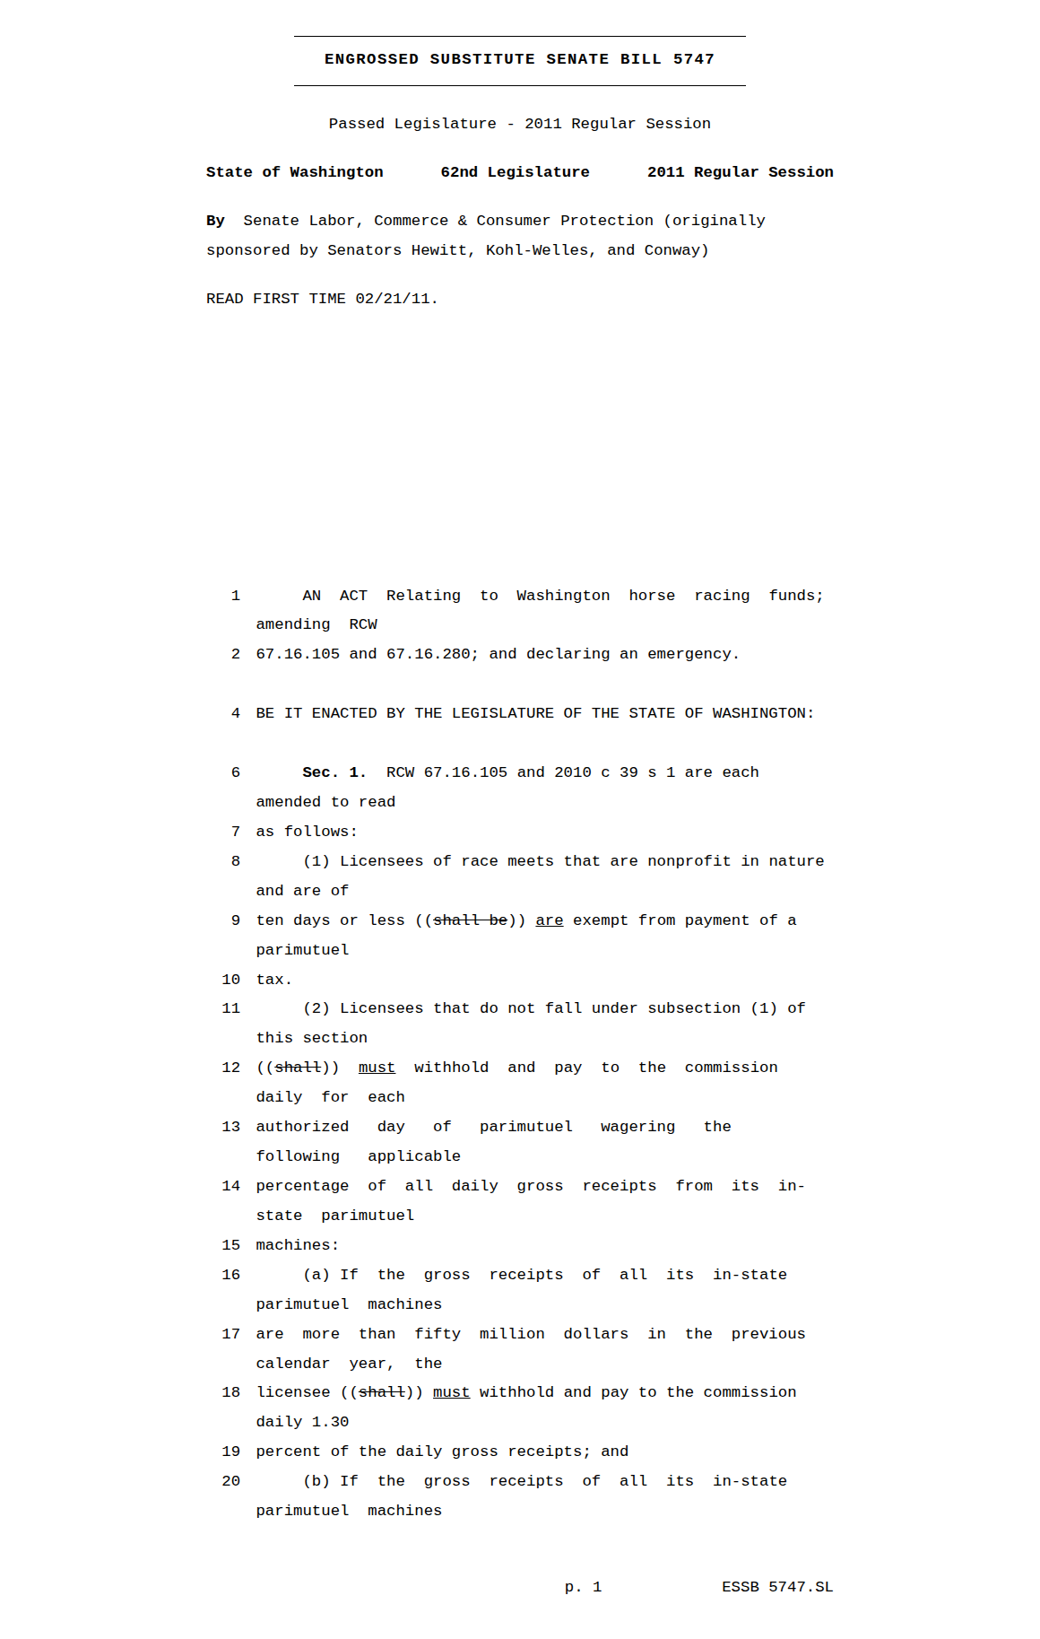ENGROSSED SUBSTITUTE SENATE BILL 5747
Passed Legislature - 2011 Regular Session
State of Washington 62nd Legislature 2011 Regular Session
By Senate Labor, Commerce & Consumer Protection (originally sponsored by Senators Hewitt, Kohl-Welles, and Conway)
READ FIRST TIME 02/21/11.
AN ACT Relating to Washington horse racing funds; amending RCW
67.16.105 and 67.16.280; and declaring an emergency.
BE IT ENACTED BY THE LEGISLATURE OF THE STATE OF WASHINGTON:
Sec. 1. RCW 67.16.105 and 2010 c 39 s 1 are each amended to read
as follows:
(1) Licensees of race meets that are nonprofit in nature and are of
ten days or less ((shall be)) are exempt from payment of a parimutuel
tax.
(2) Licensees that do not fall under subsection (1) of this section
((shall)) must withhold and pay to the commission daily for each
authorized day of parimutuel wagering the following applicable
percentage of all daily gross receipts from its in-state parimutuel
machines:
(a) If the gross receipts of all its in-state parimutuel machines
are more than fifty million dollars in the previous calendar year, the
licensee ((shall)) must withhold and pay to the commission daily 1.30
percent of the daily gross receipts; and
(b) If the gross receipts of all its in-state parimutuel machines
p. 1 ESSB 5747.SL